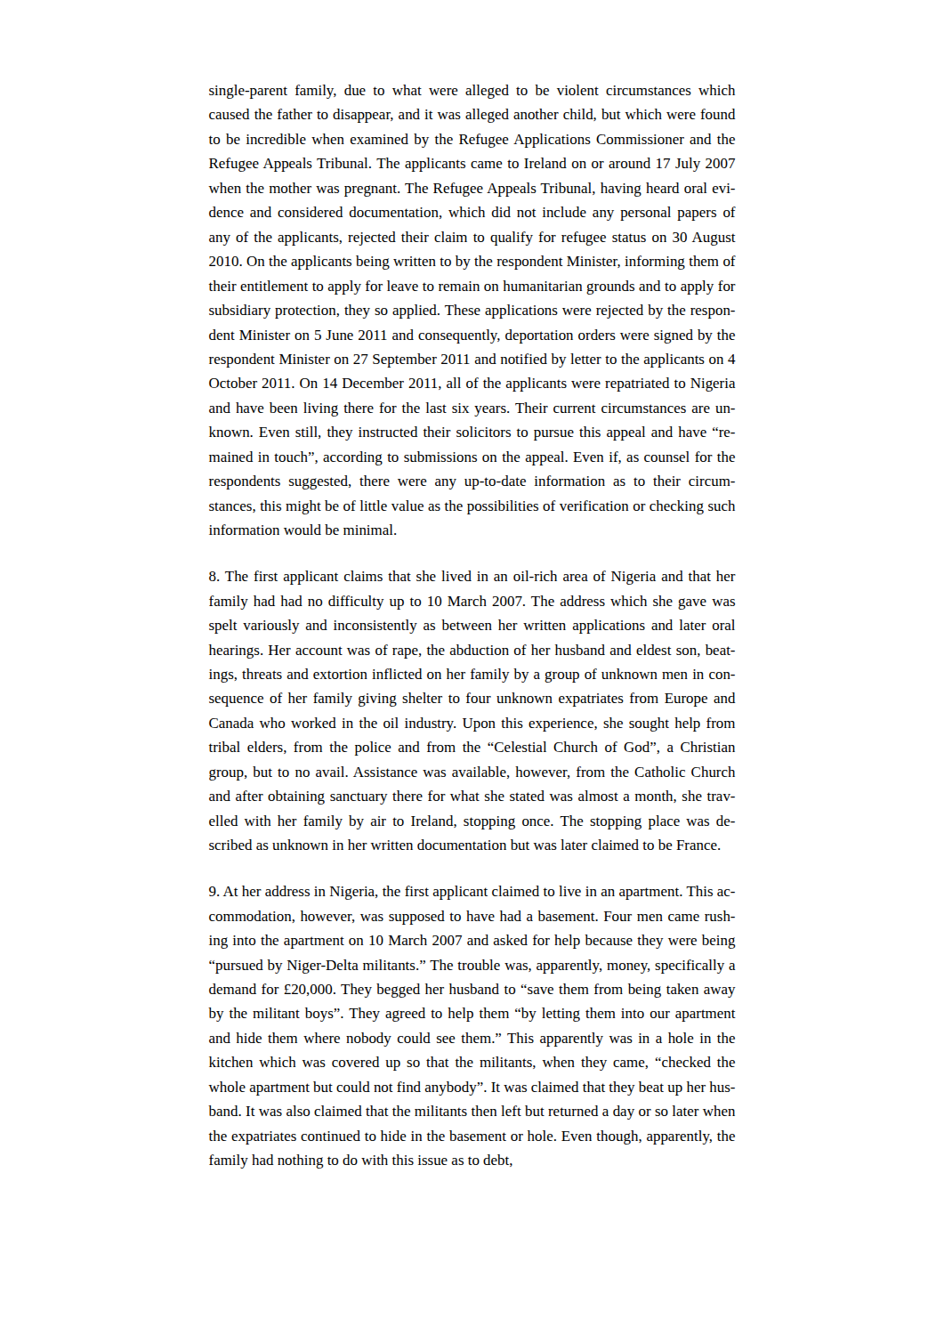single-parent family, due to what were alleged to be violent circumstances which caused the father to disappear, and it was alleged another child, but which were found to be incredible when examined by the Refugee Applications Commissioner and the Refugee Appeals Tribunal. The applicants came to Ireland on or around 17 July 2007 when the mother was pregnant. The Refugee Appeals Tribunal, having heard oral evidence and considered documentation, which did not include any personal papers of any of the applicants, rejected their claim to qualify for refugee status on 30 August 2010. On the applicants being written to by the respondent Minister, informing them of their entitlement to apply for leave to remain on humanitarian grounds and to apply for subsidiary protection, they so applied. These applications were rejected by the respondent Minister on 5 June 2011 and consequently, deportation orders were signed by the respondent Minister on 27 September 2011 and notified by letter to the applicants on 4 October 2011. On 14 December 2011, all of the applicants were repatriated to Nigeria and have been living there for the last six years. Their current circumstances are unknown. Even still, they instructed their solicitors to pursue this appeal and have “remained in touch”, according to submissions on the appeal. Even if, as counsel for the respondents suggested, there were any up-to-date information as to their circumstances, this might be of little value as the possibilities of verification or checking such information would be minimal.
8. The first applicant claims that she lived in an oil-rich area of Nigeria and that her family had had no difficulty up to 10 March 2007. The address which she gave was spelt variously and inconsistently as between her written applications and later oral hearings. Her account was of rape, the abduction of her husband and eldest son, beatings, threats and extortion inflicted on her family by a group of unknown men in consequence of her family giving shelter to four unknown expatriates from Europe and Canada who worked in the oil industry. Upon this experience, she sought help from tribal elders, from the police and from the “Celestial Church of God”, a Christian group, but to no avail. Assistance was available, however, from the Catholic Church and after obtaining sanctuary there for what she stated was almost a month, she travelled with her family by air to Ireland, stopping once. The stopping place was described as unknown in her written documentation but was later claimed to be France.
9. At her address in Nigeria, the first applicant claimed to live in an apartment. This accommodation, however, was supposed to have had a basement. Four men came rushing into the apartment on 10 March 2007 and asked for help because they were being “pursued by Niger-Delta militants.” The trouble was, apparently, money, specifically a demand for £20,000. They begged her husband to “save them from being taken away by the militant boys”. They agreed to help them “by letting them into our apartment and hide them where nobody could see them.” This apparently was in a hole in the kitchen which was covered up so that the militants, when they came, “checked the whole apartment but could not find anybody”. It was claimed that they beat up her husband. It was also claimed that the militants then left but returned a day or so later when the expatriates continued to hide in the basement or hole. Even though, apparently, the family had nothing to do with this issue as to debt,